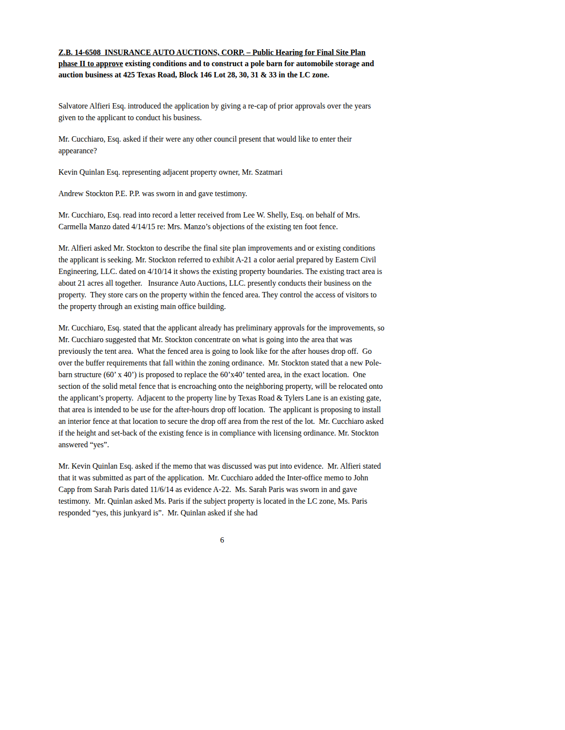Z.B. 14-6508 INSURANCE AUTO AUCTIONS, CORP. – Public Hearing for Final Site Plan phase II to approve existing conditions and to construct a pole barn for automobile storage and auction business at 425 Texas Road, Block 146 Lot 28, 30, 31 & 33 in the LC zone.
Salvatore Alfieri Esq. introduced the application by giving a re-cap of prior approvals over the years given to the applicant to conduct his business.
Mr. Cucchiaro, Esq. asked if their were any other council present that would like to enter their appearance?
Kevin Quinlan Esq. representing adjacent property owner, Mr. Szatmari
Andrew Stockton P.E. P.P. was sworn in and gave testimony.
Mr. Cucchiaro, Esq. read into record a letter received from Lee W. Shelly, Esq. on behalf of Mrs. Carmella Manzo dated 4/14/15 re: Mrs. Manzo’s objections of the existing ten foot fence.
Mr. Alfieri asked Mr. Stockton to describe the final site plan improvements and or existing conditions the applicant is seeking. Mr. Stockton referred to exhibit A-21 a color aerial prepared by Eastern Civil Engineering, LLC. dated on 4/10/14 it shows the existing property boundaries. The existing tract area is about 21 acres all together. Insurance Auto Auctions, LLC. presently conducts their business on the property. They store cars on the property within the fenced area. They control the access of visitors to the property through an existing main office building.
Mr. Cucchiaro, Esq. stated that the applicant already has preliminary approvals for the improvements, so Mr. Cucchiaro suggested that Mr. Stockton concentrate on what is going into the area that was previously the tent area. What the fenced area is going to look like for the after houses drop off. Go over the buffer requirements that fall within the zoning ordinance. Mr. Stockton stated that a new Pole-barn structure (60’ x 40’) is proposed to replace the 60’x40’ tented area, in the exact location. One section of the solid metal fence that is encroaching onto the neighboring property, will be relocated onto the applicant’s property. Adjacent to the property line by Texas Road & Tylers Lane is an existing gate, that area is intended to be use for the after-hours drop off location. The applicant is proposing to install an interior fence at that location to secure the drop off area from the rest of the lot. Mr. Cucchiaro asked if the height and set-back of the existing fence is in compliance with licensing ordinance. Mr. Stockton answered “yes”.
Mr. Kevin Quinlan Esq. asked if the memo that was discussed was put into evidence. Mr. Alfieri stated that it was submitted as part of the application. Mr. Cucchiaro added the Inter-office memo to John Capp from Sarah Paris dated 11/6/14 as evidence A-22. Ms. Sarah Paris was sworn in and gave testimony. Mr. Quinlan asked Ms. Paris if the subject property is located in the LC zone, Ms. Paris responded “yes, this junkyard is”. Mr. Quinlan asked if she had
6